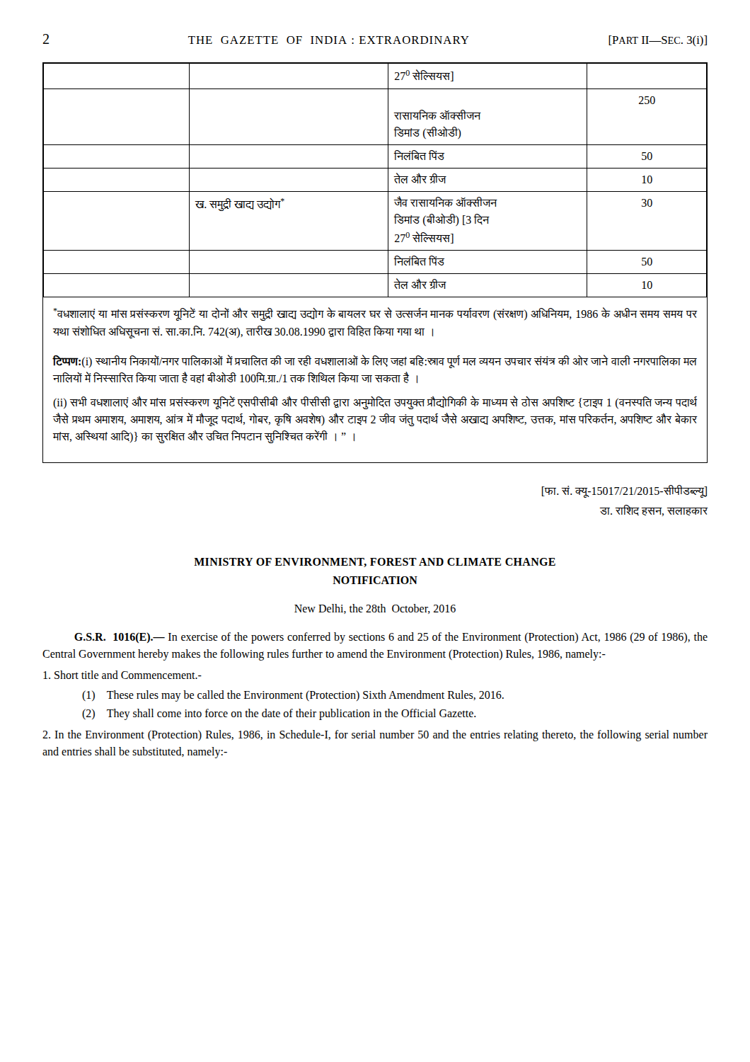2 THE GAZETTE OF INDIA : EXTRAORDINARY [PART II—SEC. 3(i)]
| | | 27 0 सेल्सियस] | |
| | | रासायनिक ऑक्सीजन डिमांड (सीओडी) | 250 |
| | | निलंबित पिंड | 50 |
| | | तेल और ग्रीज | 10 |
| | ख. समुद्री खाद्य उद्योग * | जैव रासायनिक ऑक्सीजन डिमांड (बीओडी) [3 दिन 27 0 सेल्सियस] | 30 |
| | | निलंबित पिंड | 50 |
| | | तेल और ग्रीज | 10 |
*वधशालाएं या मांस प्रसंस्करण यूनिटें या दोनों और समुद्री खाद्य उद्योग के बायलर घर से उत्सर्जन मानक पर्यावरण (संरक्षण) अधिनियम, 1986 के अधीन समय समय पर यथा संशोधित अधिसूचना सं. सा.का.नि. 742(अ), तारीख 30.08.1990 द्वारा विहित किया गया था ।
टिप्पण:(i) स्थानीय निकायों/नगर पालिकाओं में प्रचालित की जा रही वधशालाओं के लिए जहां बहि:स्राव पूर्ण मल व्ययन उपचार संयंत्र की ओर जाने वाली नगरपालिका मल नालियों में निस्सारित किया जाता है वहां बीओडी 100मि.ग्रा./1 तक शिथिल किया जा सकता है ।
(ii) सभी वधशालाएं और मांस प्रसंस्करण यूनिटें एसपीसीबी और पीसीसी द्वारा अनुमोदित उपयुक्त प्रौद्योगिकी के माध्यम से ठोस अपशिष्ट {टाइप 1 (वनस्पति जन्य पदार्थ जैसे प्रथम अमाशय, अमाशय, आंत्र में मौजूद पदार्थ, गोबर, कृषि अवशेष) और टाइप 2 जीव जंतु पदार्थ जैसे अखाद्य अपशिष्ट, उत्तक, मांस परिकर्तन, अपशिष्ट और बेकार मांस, अस्थियां आदि)} का सुरक्षित और उचित निपटान सुनिश्चित करेंगी । ” ।
[फा. सं. क्यू-15017/21/2015-सीपीडब्ल्यू]
डा. राशिद हसन, सलाहकार
MINISTRY OF ENVIRONMENT, FOREST AND CLIMATE CHANGE
NOTIFICATION
New Delhi, the 28th October, 2016
G.S.R. 1016(E).— In exercise of the powers conferred by sections 6 and 25 of the Environment (Protection) Act, 1986 (29 of 1986), the Central Government hereby makes the following rules further to amend the Environment (Protection) Rules, 1986, namely:-
1. Short title and Commencement.-
(1) These rules may be called the Environment (Protection) Sixth Amendment Rules, 2016.
(2) They shall come into force on the date of their publication in the Official Gazette.
2. In the Environment (Protection) Rules, 1986, in Schedule-I, for serial number 50 and the entries relating thereto, the following serial number and entries shall be substituted, namely:-